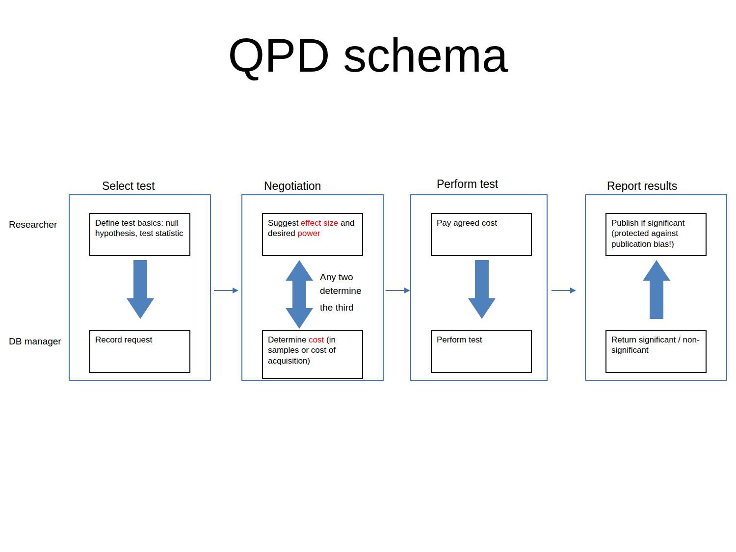QPD schema
Researcher
DB manager
Select test
Negotiation
Perform test
Report results
Define test basics: null hypothesis, test statistic
Record request
Suggest effect size and desired power
Any two
determine
the third
Determine cost (in samples or cost of acquisition)
Pay agreed cost
Perform test
Publish if significant (protected against publication bias!)
Return significant / non-significant